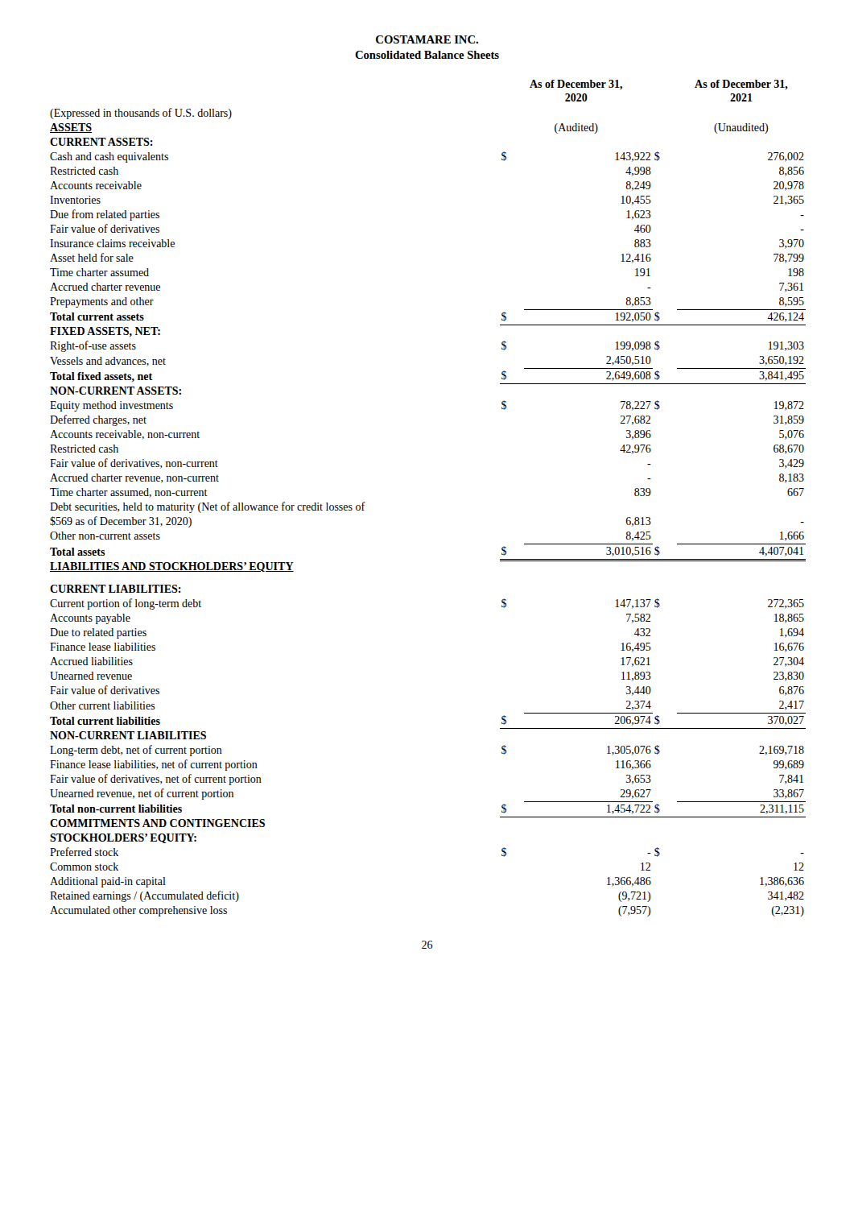COSTAMARE INC.
Consolidated Balance Sheets
| | As of December 31, 2020 | | As of December 31, 2021 |
| (Expressed in thousands of U.S. dollars) | | | |
| ASSETS | (Audited) | | (Unaudited) |
| CURRENT ASSETS: | | | | |
| Cash and cash equivalents | $ | 143,922 | $ | 276,002 |
| Restricted cash | | 4,998 | | 8,856 |
| Accounts receivable | | 8,249 | | 20,978 |
| Inventories | | 10,455 | | 21,365 |
| Due from related parties | | 1,623 | | - |
| Fair value of derivatives | | 460 | | - |
| Insurance claims receivable | | 883 | | 3,970 |
| Asset held for sale | | 12,416 | | 78,799 |
| Time charter assumed | | 191 | | 198 |
| Accrued charter revenue | | - | | 7,361 |
| Prepayments and other | | 8,853 | | 8,595 |
| Total current assets | $ | 192,050 | $ | 426,124 |
| FIXED ASSETS, NET: | | | | |
| Right-of-use assets | $ | 199,098 | $ | 191,303 |
| Vessels and advances, net | | 2,450,510 | | 3,650,192 |
| Total fixed assets, net | $ | 2,649,608 | $ | 3,841,495 |
| NON-CURRENT ASSETS: | | | | |
| Equity method investments | $ | 78,227 | $ | 19,872 |
| Deferred charges, net | | 27,682 | | 31,859 |
| Accounts receivable, non-current | | 3,896 | | 5,076 |
| Restricted cash | | 42,976 | | 68,670 |
| Fair value of derivatives, non-current | | - | | 3,429 |
| Accrued charter revenue, non-current | | - | | 8,183 |
| Time charter assumed, non-current | | 839 | | 667 |
| Debt securities, held to maturity (Net of allowance for credit losses of | | | | |
| $569 as of December 31, 2020) | | 6,813 | | - |
| Other non-current assets | | 8,425 | | 1,666 |
| Total assets | $ | 3,010,516 | $ | 4,407,041 |
| LIABILITIES AND STOCKHOLDERS’ EQUITY | | | | |
| CURRENT LIABILITIES: | | | | |
| Current portion of long-term debt | $ | 147,137 | $ | 272,365 |
| Accounts payable | | 7,582 | | 18,865 |
| Due to related parties | | 432 | | 1,694 |
| Finance lease liabilities | | 16,495 | | 16,676 |
| Accrued liabilities | | 17,621 | | 27,304 |
| Unearned revenue | | 11,893 | | 23,830 |
| Fair value of derivatives | | 3,440 | | 6,876 |
| Other current liabilities | | 2,374 | | 2,417 |
| Total current liabilities | $ | 206,974 | $ | 370,027 |
| NON-CURRENT LIABILITIES | | | | |
| Long-term debt, net of current portion | $ | 1,305,076 | $ | 2,169,718 |
| Finance lease liabilities, net of current portion | | 116,366 | | 99,689 |
| Fair value of derivatives, net of current portion | | 3,653 | | 7,841 |
| Unearned revenue, net of current portion | | 29,627 | | 33,867 |
| Total non-current liabilities | $ | 1,454,722 | $ | 2,311,115 |
| COMMITMENTS AND CONTINGENCIES | | | | |
| STOCKHOLDERS’ EQUITY: | | | | |
| Preferred stock | $ | - | $ | - |
| Common stock | | 12 | | 12 |
| Additional paid-in capital | | 1,366,486 | | 1,386,636 |
| Retained earnings / (Accumulated deficit) | | (9,721) | | 341,482 |
| Accumulated other comprehensive loss | | (7,957) | | (2,231) |
26